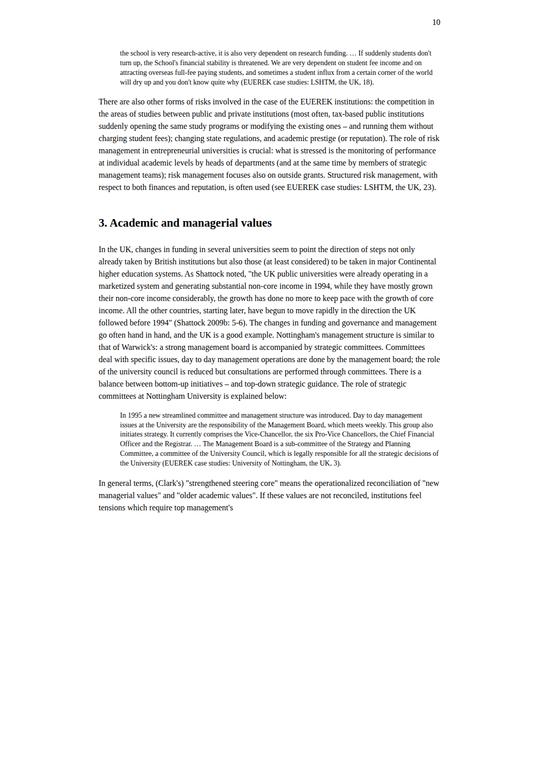10
the school is very research-active, it is also very dependent on research funding. … If suddenly students don't turn up, the School's financial stability is threatened. We are very dependent on student fee income and on attracting overseas full-fee paying students, and sometimes a student influx from a certain corner of the world will dry up and you don't know quite why (EUEREK case studies: LSHTM, the UK, 18).
There are also other forms of risks involved in the case of the EUEREK institutions: the competition in the areas of studies between public and private institutions (most often, tax-based public institutions suddenly opening the same study programs or modifying the existing ones – and running them without charging student fees); changing state regulations, and academic prestige (or reputation). The role of risk management in entrepreneurial universities is crucial: what is stressed is the monitoring of performance at individual academic levels by heads of departments (and at the same time by members of strategic management teams); risk management focuses also on outside grants. Structured risk management, with respect to both finances and reputation, is often used (see EUEREK case studies: LSHTM, the UK, 23).
3. Academic and managerial values
In the UK, changes in funding in several universities seem to point the direction of steps not only already taken by British institutions but also those (at least considered) to be taken in major Continental higher education systems. As Shattock noted, "the UK public universities were already operating in a marketized system and generating substantial non-core income in 1994, while they have mostly grown their non-core income considerably, the growth has done no more to keep pace with the growth of core income. All the other countries, starting later, have begun to move rapidly in the direction the UK followed before 1994" (Shattock 2009b: 5-6). The changes in funding and governance and management go often hand in hand, and the UK is a good example. Nottingham's management structure is similar to that of Warwick's: a strong management board is accompanied by strategic committees. Committees deal with specific issues, day to day management operations are done by the management board; the role of the university council is reduced but consultations are performed through committees. There is a balance between bottom-up initiatives – and top-down strategic guidance. The role of strategic committees at Nottingham University is explained below:
In 1995 a new streamlined committee and management structure was introduced. Day to day management issues at the University are the responsibility of the Management Board, which meets weekly. This group also initiates strategy. It currently comprises the Vice-Chancellor, the six Pro-Vice Chancellors, the Chief Financial Officer and the Registrar. … The Management Board is a sub-committee of the Strategy and Planning Committee, a committee of the University Council, which is legally responsible for all the strategic decisions of the University (EUEREK case studies: University of Nottingham, the UK, 3).
In general terms, (Clark's) "strengthened steering core" means the operationalized reconciliation of "new managerial values" and "older academic values". If these values are not reconciled, institutions feel tensions which require top management's